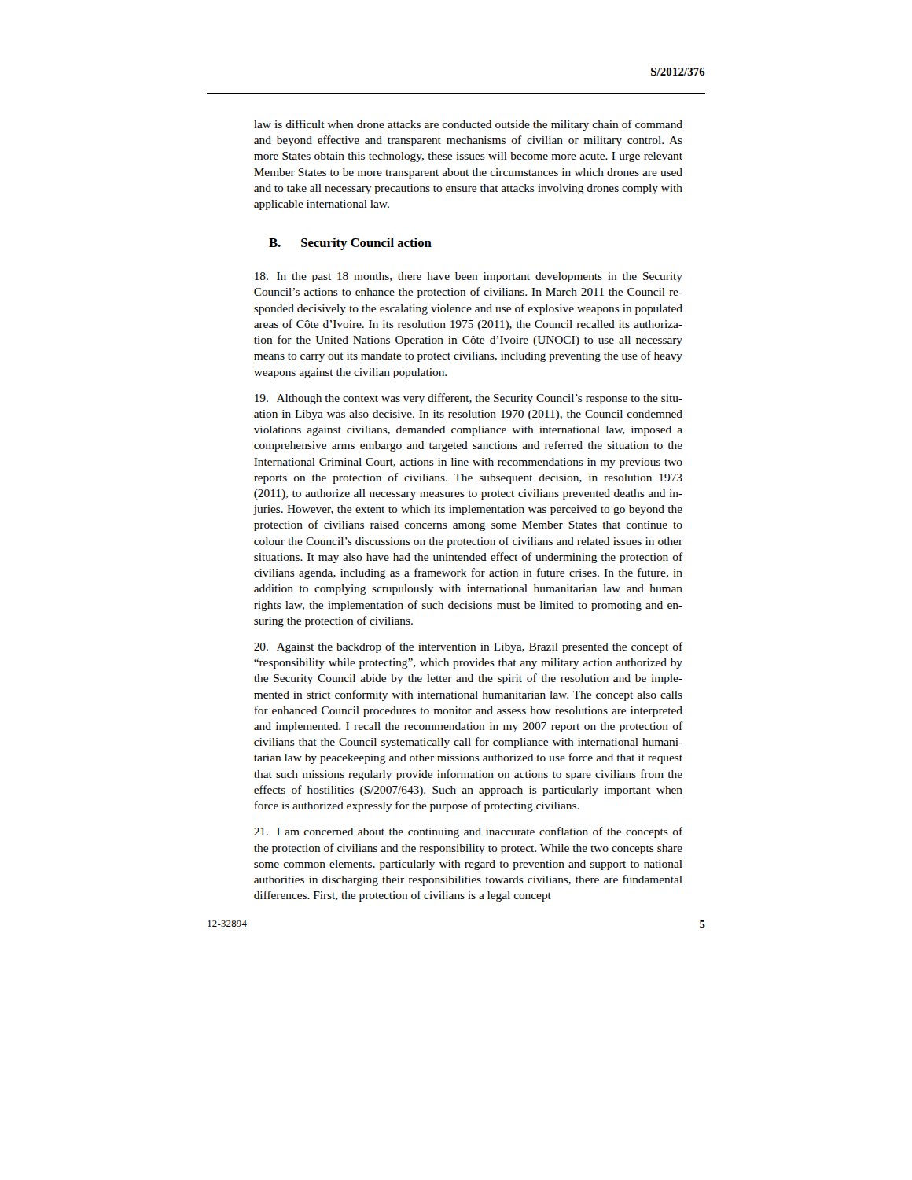S/2012/376
law is difficult when drone attacks are conducted outside the military chain of command and beyond effective and transparent mechanisms of civilian or military control. As more States obtain this technology, these issues will become more acute. I urge relevant Member States to be more transparent about the circumstances in which drones are used and to take all necessary precautions to ensure that attacks involving drones comply with applicable international law.
B. Security Council action
18. In the past 18 months, there have been important developments in the Security Council’s actions to enhance the protection of civilians. In March 2011 the Council responded decisively to the escalating violence and use of explosive weapons in populated areas of Côte d’Ivoire. In its resolution 1975 (2011), the Council recalled its authorization for the United Nations Operation in Côte d’Ivoire (UNOCI) to use all necessary means to carry out its mandate to protect civilians, including preventing the use of heavy weapons against the civilian population.
19. Although the context was very different, the Security Council’s response to the situation in Libya was also decisive. In its resolution 1970 (2011), the Council condemned violations against civilians, demanded compliance with international law, imposed a comprehensive arms embargo and targeted sanctions and referred the situation to the International Criminal Court, actions in line with recommendations in my previous two reports on the protection of civilians. The subsequent decision, in resolution 1973 (2011), to authorize all necessary measures to protect civilians prevented deaths and injuries. However, the extent to which its implementation was perceived to go beyond the protection of civilians raised concerns among some Member States that continue to colour the Council’s discussions on the protection of civilians and related issues in other situations. It may also have had the unintended effect of undermining the protection of civilians agenda, including as a framework for action in future crises. In the future, in addition to complying scrupulously with international humanitarian law and human rights law, the implementation of such decisions must be limited to promoting and ensuring the protection of civilians.
20. Against the backdrop of the intervention in Libya, Brazil presented the concept of “responsibility while protecting”, which provides that any military action authorized by the Security Council abide by the letter and the spirit of the resolution and be implemented in strict conformity with international humanitarian law. The concept also calls for enhanced Council procedures to monitor and assess how resolutions are interpreted and implemented. I recall the recommendation in my 2007 report on the protection of civilians that the Council systematically call for compliance with international humanitarian law by peacekeeping and other missions authorized to use force and that it request that such missions regularly provide information on actions to spare civilians from the effects of hostilities (S/2007/643). Such an approach is particularly important when force is authorized expressly for the purpose of protecting civilians.
21. I am concerned about the continuing and inaccurate conflation of the concepts of the protection of civilians and the responsibility to protect. While the two concepts share some common elements, particularly with regard to prevention and support to national authorities in discharging their responsibilities towards civilians, there are fundamental differences. First, the protection of civilians is a legal concept
12-32894 5